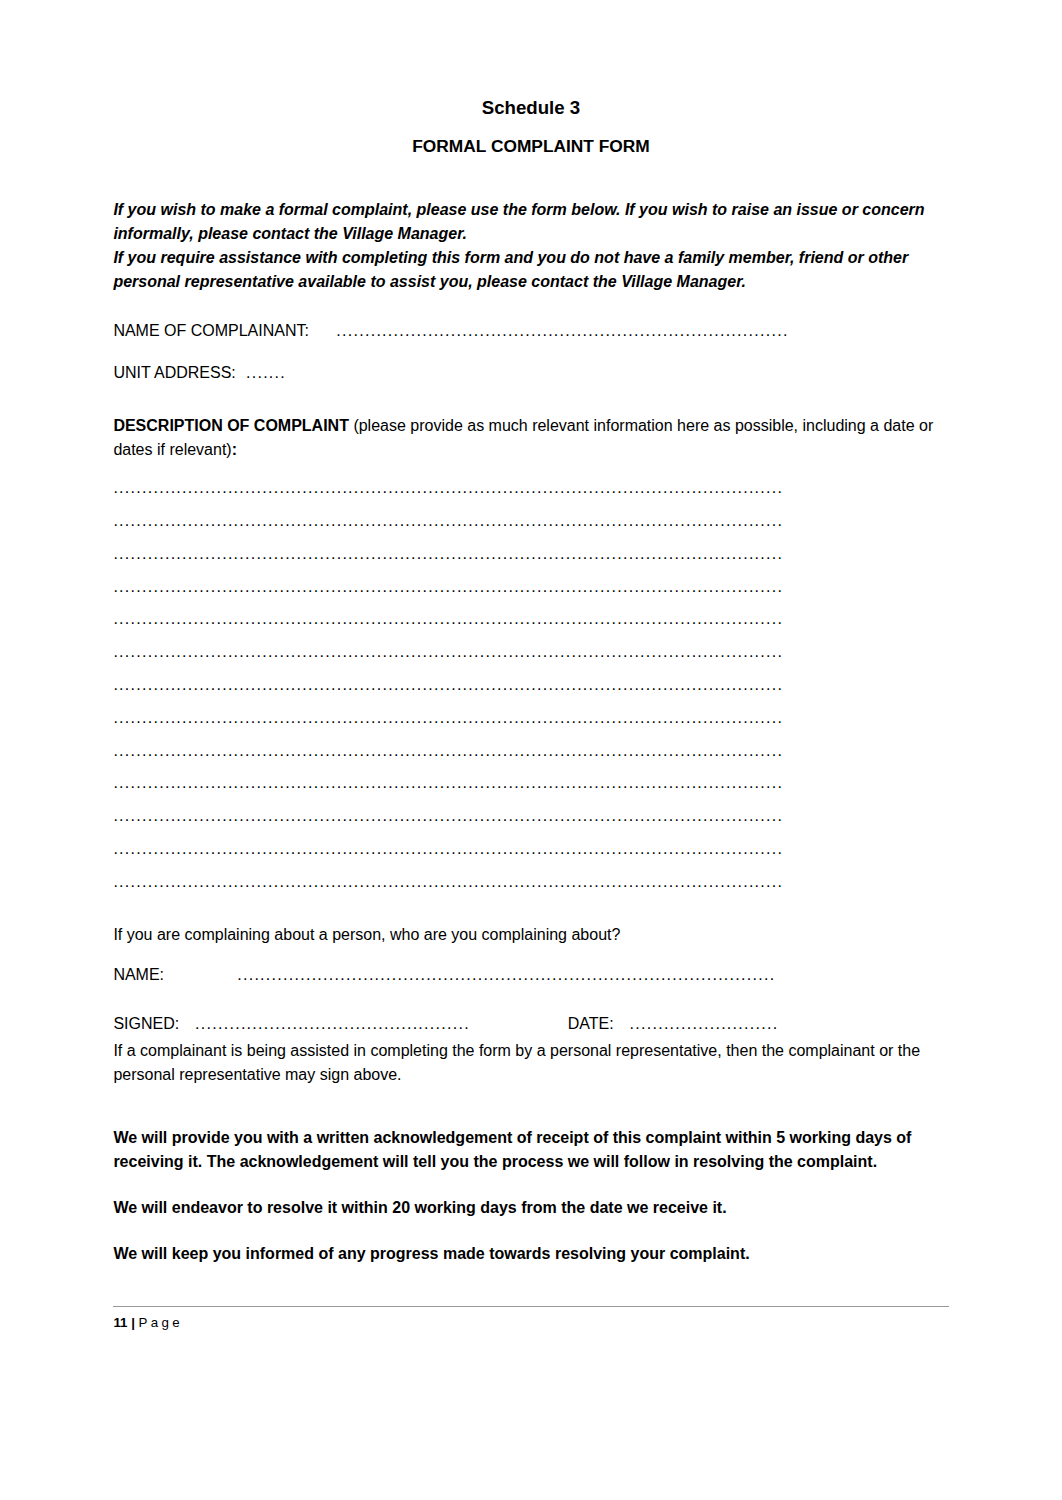Schedule 3
FORMAL COMPLAINT FORM
If you wish to make a formal complaint, please use the form below. If you wish to raise an issue or concern informally, please contact the Village Manager.
If you require assistance with completing this form and you do not have a family member, friend or other personal representative available to assist you, please contact the Village Manager.
NAME OF COMPLAINANT: ...............................................................................
UNIT ADDRESS: .......
DESCRIPTION OF COMPLAINT (please provide as much relevant information here as possible, including a date or dates if relevant):
.....................................................................................................................
.....................................................................................................................
.....................................................................................................................
.....................................................................................................................
.....................................................................................................................
.....................................................................................................................
.....................................................................................................................
.....................................................................................................................
.....................................................................................................................
.....................................................................................................................
.....................................................................................................................
.....................................................................................................................
.....................................................................................................................
If you are complaining about a person, who are you complaining about?
NAME: ..............................................................................................
SIGNED: ................................................ DATE: ..........................
If a complainant is being assisted in completing the form by a personal representative, then the complainant or the personal representative may sign above.
We will provide you with a written acknowledgement of receipt of this complaint within 5 working days of receiving it. The acknowledgement will tell you the process we will follow in resolving the complaint.
We will endeavor to resolve it within 20 working days from the date we receive it.
We will keep you informed of any progress made towards resolving your complaint.
11 | Page